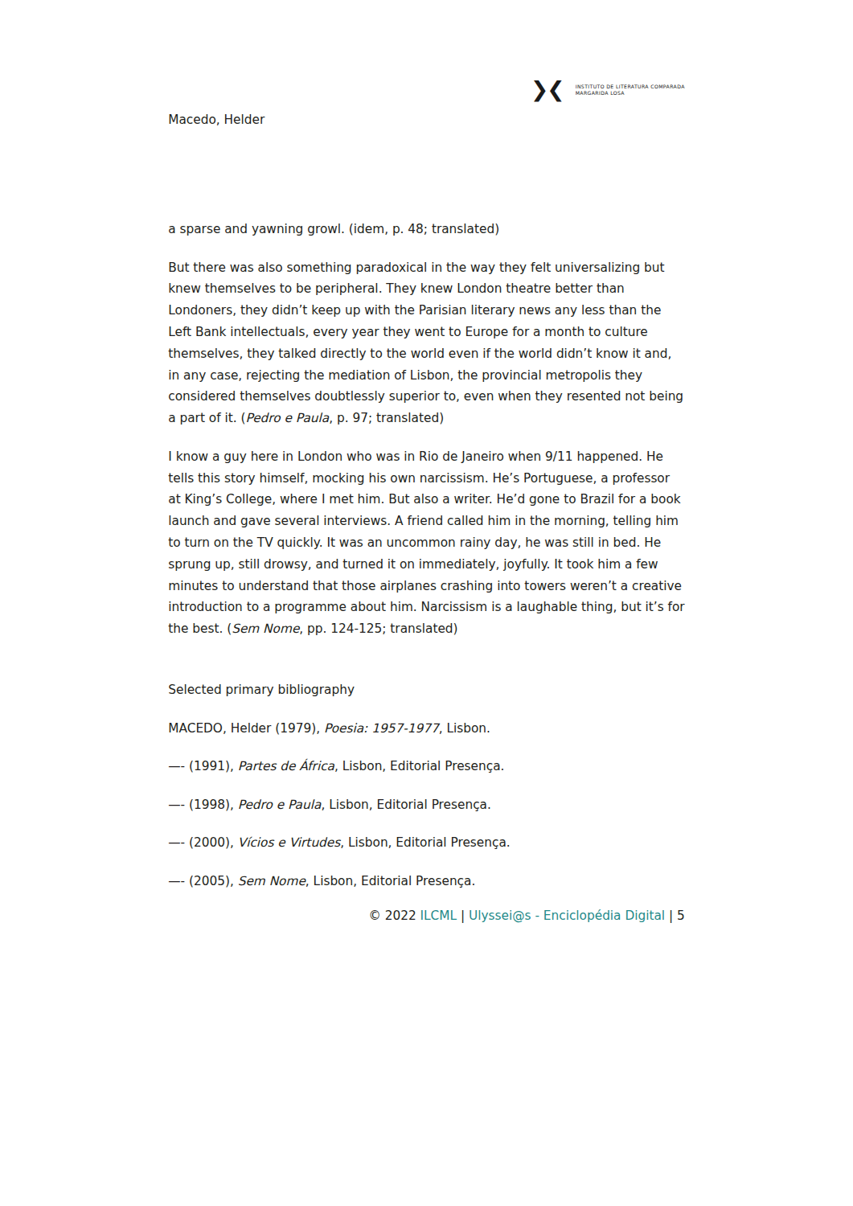❯❮
Instituto de Literatura Comparada
Margarida Losa
Macedo, Helder
a sparse and yawning growl. (idem, p. 48; translated)
But there was also something paradoxical in the way they felt universalizing but knew themselves to be peripheral. They knew London theatre better than Londoners, they didn’t keep up with the Parisian literary news any less than the Left Bank intellectuals, every year they went to Europe for a month to culture themselves, they talked directly to the world even if the world didn’t know it and, in any case, rejecting the mediation of Lisbon, the provincial metropolis they considered themselves doubtlessly superior to, even when they resented not being a part of it. (Pedro e Paula, p. 97; translated)
I know a guy here in London who was in Rio de Janeiro when 9/11 happened. He tells this story himself, mocking his own narcissism. He’s Portuguese, a professor at King’s College, where I met him. But also a writer. He’d gone to Brazil for a book launch and gave several interviews. A friend called him in the morning, telling him to turn on the TV quickly. It was an uncommon rainy day, he was still in bed. He sprung up, still drowsy, and turned it on immediately, joyfully. It took him a few minutes to understand that those airplanes crashing into towers weren’t a creative introduction to a programme about him. Narcissism is a laughable thing, but it’s for the best. (Sem Nome, pp. 124-125; translated)
Selected primary bibliography
MACEDO, Helder (1979), Poesia: 1957-1977, Lisbon.
—- (1991), Partes de África, Lisbon, Editorial Presença.
—- (1998), Pedro e Paula, Lisbon, Editorial Presença.
—- (2000), Vícios e Virtudes, Lisbon, Editorial Presença.
—- (2005), Sem Nome, Lisbon, Editorial Presença.
© 2022 ILCML | Ulyssei@s - Enciclopédia Digital | 5